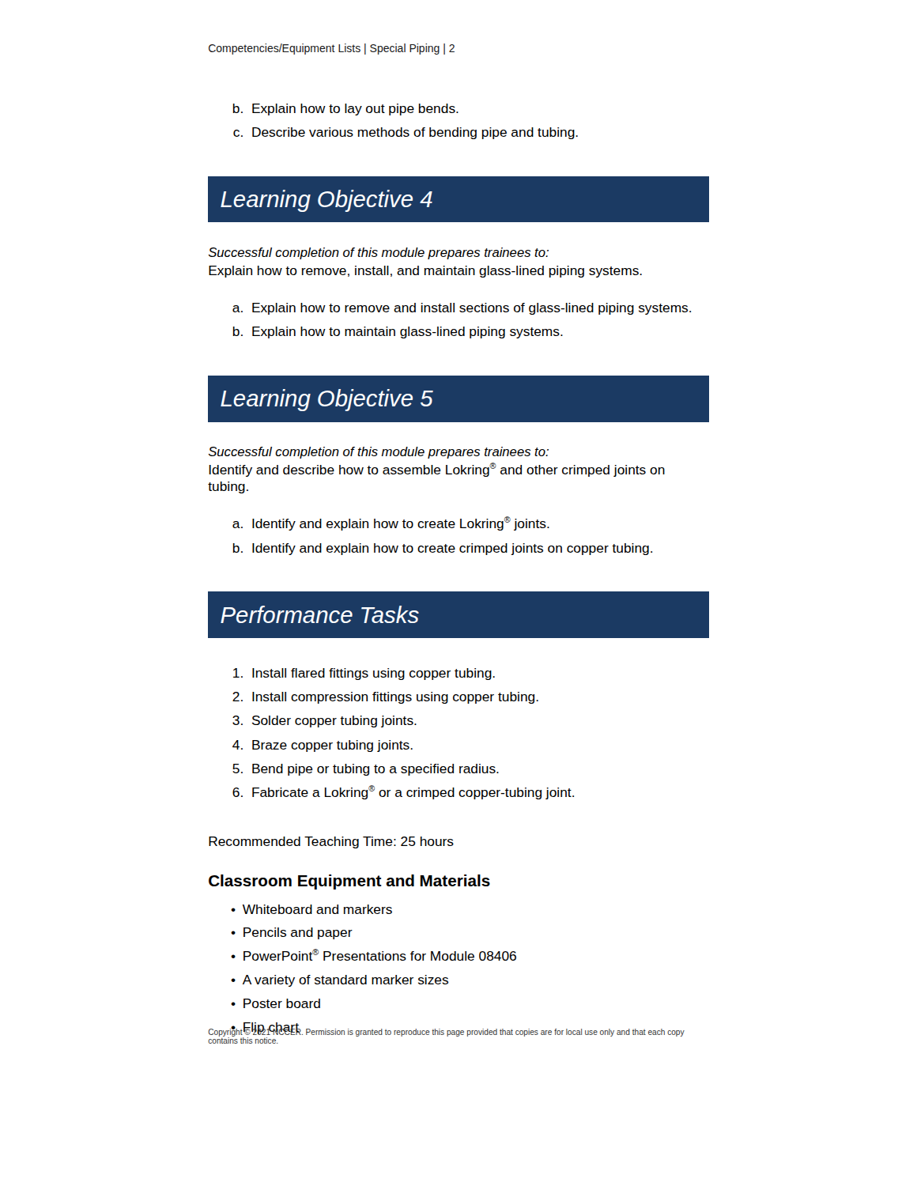Competencies/Equipment Lists | Special Piping | 2
Explain how to lay out pipe bends.
Describe various methods of bending pipe and tubing.
Learning Objective 4
Successful completion of this module prepares trainees to:
Explain how to remove, install, and maintain glass-lined piping systems.
Explain how to remove and install sections of glass-lined piping systems.
Explain how to maintain glass-lined piping systems.
Learning Objective 5
Successful completion of this module prepares trainees to:
Identify and describe how to assemble Lokring® and other crimped joints on tubing.
Identify and explain how to create Lokring® joints.
Identify and explain how to create crimped joints on copper tubing.
Performance Tasks
Install flared fittings using copper tubing.
Install compression fittings using copper tubing.
Solder copper tubing joints.
Braze copper tubing joints.
Bend pipe or tubing to a specified radius.
Fabricate a Lokring® or a crimped copper-tubing joint.
Recommended Teaching Time: 25 hours
Classroom Equipment and Materials
Whiteboard and markers
Pencils and paper
PowerPoint® Presentations for Module 08406
A variety of standard marker sizes
Poster board
Flip chart
Copyright © 2021 NCCER. Permission is granted to reproduce this page provided that copies are for local use only and that each copy contains this notice.